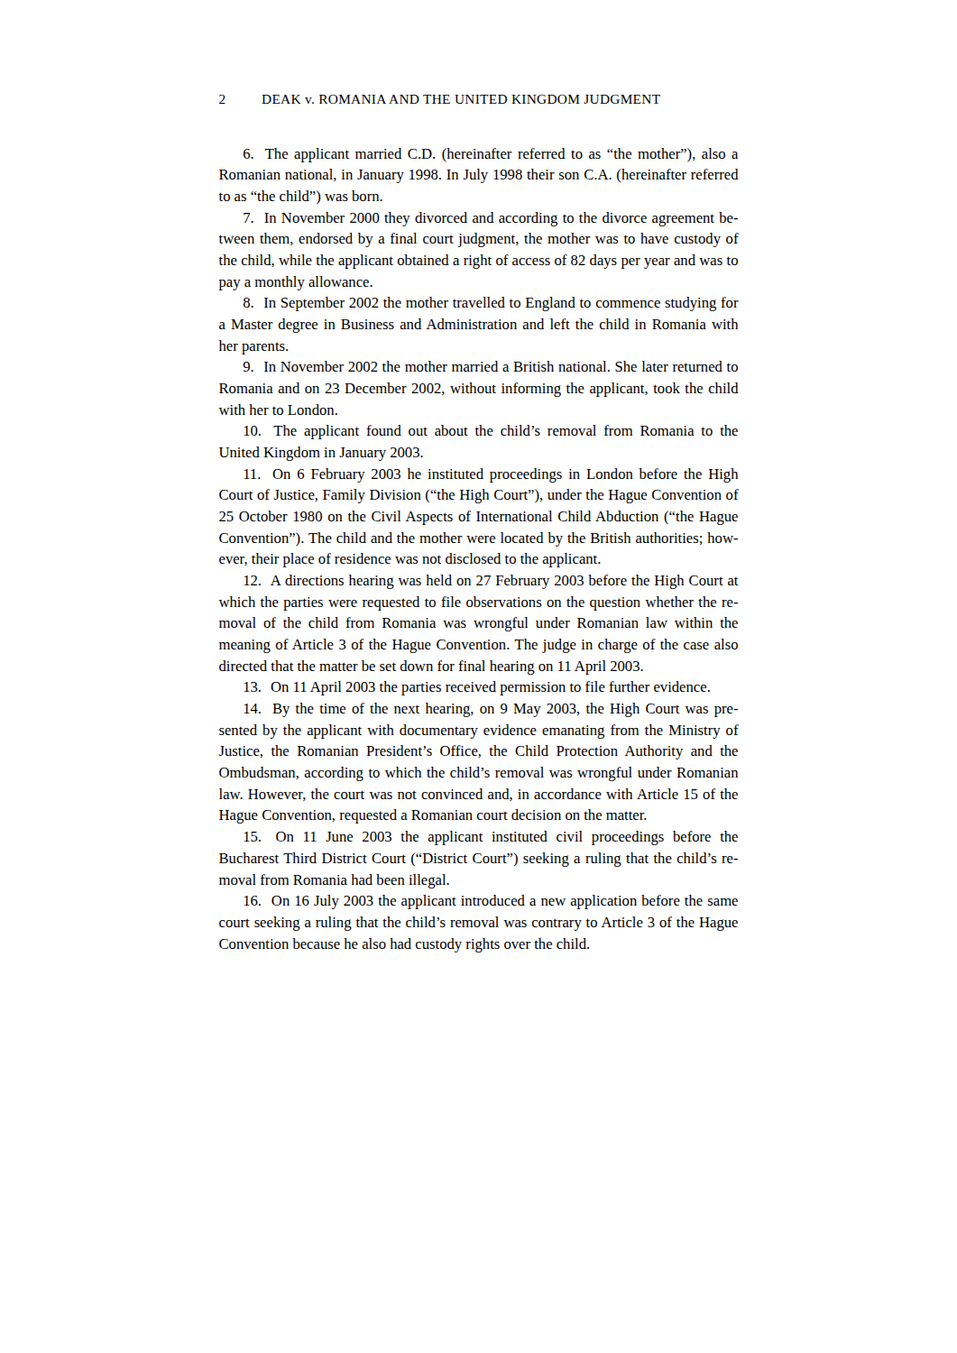2 DEAK v. ROMANIA AND THE UNITED KINGDOM JUDGMENT
6. The applicant married C.D. (hereinafter referred to as “the mother”), also a Romanian national, in January 1998. In July 1998 their son C.A. (hereinafter referred to as “the child”) was born.
7. In November 2000 they divorced and according to the divorce agreement between them, endorsed by a final court judgment, the mother was to have custody of the child, while the applicant obtained a right of access of 82 days per year and was to pay a monthly allowance.
8. In September 2002 the mother travelled to England to commence studying for a Master degree in Business and Administration and left the child in Romania with her parents.
9. In November 2002 the mother married a British national. She later returned to Romania and on 23 December 2002, without informing the applicant, took the child with her to London.
10. The applicant found out about the child’s removal from Romania to the United Kingdom in January 2003.
11. On 6 February 2003 he instituted proceedings in London before the High Court of Justice, Family Division (“the High Court”), under the Hague Convention of 25 October 1980 on the Civil Aspects of International Child Abduction (“the Hague Convention”). The child and the mother were located by the British authorities; however, their place of residence was not disclosed to the applicant.
12. A directions hearing was held on 27 February 2003 before the High Court at which the parties were requested to file observations on the question whether the removal of the child from Romania was wrongful under Romanian law within the meaning of Article 3 of the Hague Convention. The judge in charge of the case also directed that the matter be set down for final hearing on 11 April 2003.
13. On 11 April 2003 the parties received permission to file further evidence.
14. By the time of the next hearing, on 9 May 2003, the High Court was presented by the applicant with documentary evidence emanating from the Ministry of Justice, the Romanian President’s Office, the Child Protection Authority and the Ombudsman, according to which the child’s removal was wrongful under Romanian law. However, the court was not convinced and, in accordance with Article 15 of the Hague Convention, requested a Romanian court decision on the matter.
15. On 11 June 2003 the applicant instituted civil proceedings before the Bucharest Third District Court (“District Court”) seeking a ruling that the child’s removal from Romania had been illegal.
16. On 16 July 2003 the applicant introduced a new application before the same court seeking a ruling that the child’s removal was contrary to Article 3 of the Hague Convention because he also had custody rights over the child.